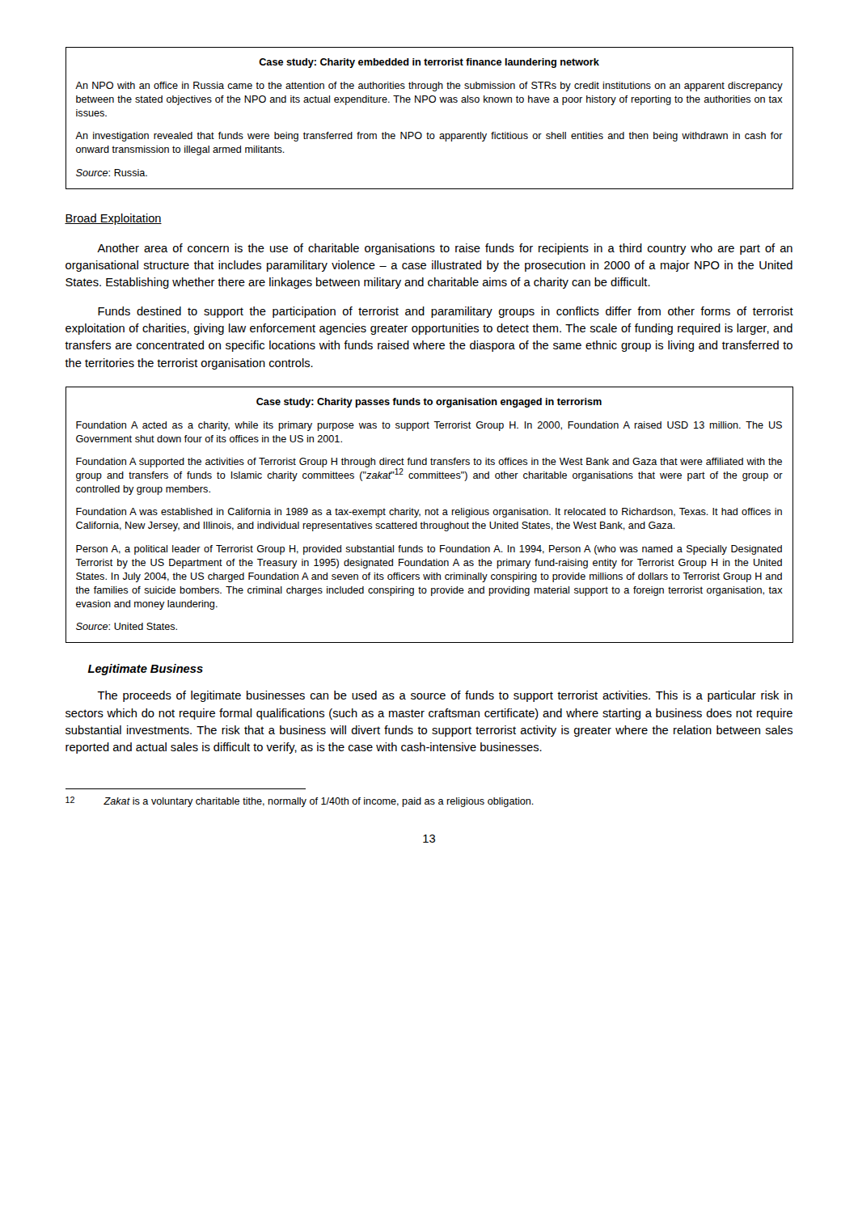Case study: Charity embedded in terrorist finance laundering network
An NPO with an office in Russia came to the attention of the authorities through the submission of STRs by credit institutions on an apparent discrepancy between the stated objectives of the NPO and its actual expenditure. The NPO was also known to have a poor history of reporting to the authorities on tax issues.
An investigation revealed that funds were being transferred from the NPO to apparently fictitious or shell entities and then being withdrawn in cash for onward transmission to illegal armed militants.
Source: Russia.
Broad Exploitation
Another area of concern is the use of charitable organisations to raise funds for recipients in a third country who are part of an organisational structure that includes paramilitary violence – a case illustrated by the prosecution in 2000 of a major NPO in the United States. Establishing whether there are linkages between military and charitable aims of a charity can be difficult.
Funds destined to support the participation of terrorist and paramilitary groups in conflicts differ from other forms of terrorist exploitation of charities, giving law enforcement agencies greater opportunities to detect them. The scale of funding required is larger, and transfers are concentrated on specific locations with funds raised where the diaspora of the same ethnic group is living and transferred to the territories the terrorist organisation controls.
Case study: Charity passes funds to organisation engaged in terrorism
Foundation A acted as a charity, while its primary purpose was to support Terrorist Group H. In 2000, Foundation A raised USD 13 million. The US Government shut down four of its offices in the US in 2001.
Foundation A supported the activities of Terrorist Group H through direct fund transfers to its offices in the West Bank and Gaza that were affiliated with the group and transfers of funds to Islamic charity committees ("zakat"12 committees") and other charitable organisations that were part of the group or controlled by group members.
Foundation A was established in California in 1989 as a tax-exempt charity, not a religious organisation. It relocated to Richardson, Texas. It had offices in California, New Jersey, and Illinois, and individual representatives scattered throughout the United States, the West Bank, and Gaza.
Person A, a political leader of Terrorist Group H, provided substantial funds to Foundation A. In 1994, Person A (who was named a Specially Designated Terrorist by the US Department of the Treasury in 1995) designated Foundation A as the primary fund-raising entity for Terrorist Group H in the United States. In July 2004, the US charged Foundation A and seven of its officers with criminally conspiring to provide millions of dollars to Terrorist Group H and the families of suicide bombers. The criminal charges included conspiring to provide and providing material support to a foreign terrorist organisation, tax evasion and money laundering.
Source: United States.
Legitimate Business
The proceeds of legitimate businesses can be used as a source of funds to support terrorist activities. This is a particular risk in sectors which do not require formal qualifications (such as a master craftsman certificate) and where starting a business does not require substantial investments. The risk that a business will divert funds to support terrorist activity is greater where the relation between sales reported and actual sales is difficult to verify, as is the case with cash-intensive businesses.
12
Zakat is a voluntary charitable tithe, normally of 1/40th of income, paid as a religious obligation.
13